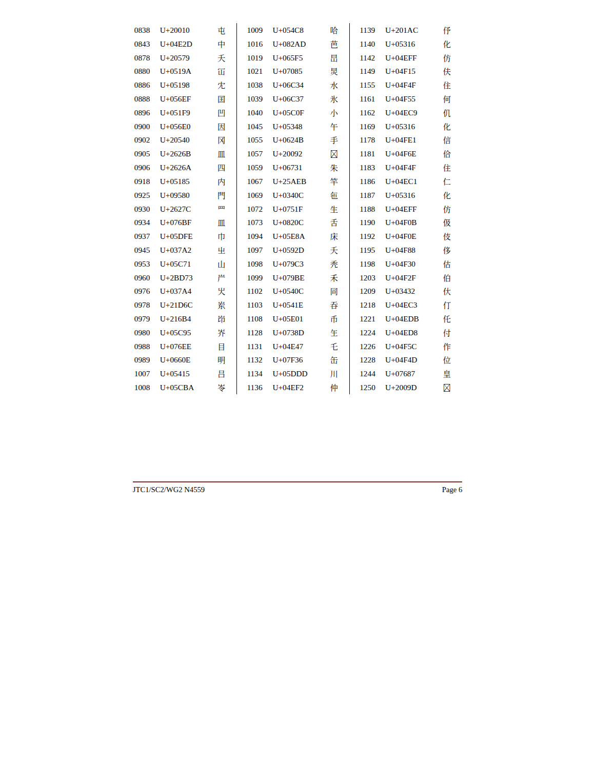| 0838 | U+20010 | 屯 | | 1009 | U+054C8 | 哈 | | 1139 | U+201AC | 伃 |
| 0843 | U+04E2D | 中 | | 1016 | U+082AD | 芭 | | 1140 | U+05316 | 化 |
| 0878 | U+20579 | 夭 | | 1019 | U+065F5 | 旵 | | 1142 | U+04EFF | 仿 |
| 0880 | U+0519A | 冚 | | 1021 | U+07085 | 炅 | | 1149 | U+04F15 | 伕 |
| 0886 | U+05198 | 冘 | | 1038 | U+06C34 | 水 | | 1155 | U+04F4F | 住 |
| 0888 | U+056EF | 囯 | | 1039 | U+06C37 | 氷 | | 1161 | U+04F55 | 何 |
| 0896 | U+051F9 | 凹 | | 1040 | U+05C0F | 小 | | 1162 | U+04EC9 | 仉 |
| 0900 | U+056E0 | 因 | | 1045 | U+05348 | 午 | | 1169 | U+05316 | 化 |
| 0902 | U+20540 | 冈 | | 1055 | U+0624B | 手 | | 1178 | U+04FE1 | 信 |
| 0905 | U+2626B | 皿 | | 1057 | U+20092 | 𠂒 | | 1181 | U+04F6E | 佮 |
| 0906 | U+2626A | 四 | | 1059 | U+06731 | 朱 | | 1183 | U+04F4F | 住 |
| 0918 | U+05185 | 内 | | 1067 | U+25AEB | 竿 | | 1186 | U+04EC1 | 仁 |
| 0925 | U+09580 | 門 | | 1069 | U+0340C | 㐌 | | 1187 | U+05316 | 化 |
| 0930 | U+2627C | 罒 | | 1072 | U+0751F | 生 | | 1188 | U+04EFF | 仿 |
| 0934 | U+076BF | 皿 | | 1073 | U+0820C | 舌 | | 1190 | U+04F0B | 伋 |
| 0937 | U+05DFE | 巾 | | 1094 | U+05E8A | 床 | | 1192 | U+04F0E | 伎 |
| 0945 | U+037A2 | 㞢 | | 1097 | U+0592D | 夭 | | 1195 | U+04F88 | 侈 |
| 0953 | U+05C71 | 山 | | 1098 | U+079C3 | 秃 | | 1198 | U+04F30 | 估 |
| 0960 | U+2BD73 | 屵 | | 1099 | U+079BE | 禾 | | 1203 | U+04F2F | 伯 |
| 0976 | U+037A4 | 㞤 | | 1102 | U+0540C | 同 | | 1209 | U+03432 | 㐲 |
| 0978 | U+21D6C | 岽 | | 1103 | U+0541E | 吞 | | 1218 | U+04EC3 | 仃 |
| 0979 | U+216B4 | 岇 | | 1108 | U+05E01 | 币 | | 1221 | U+04EDB | 仛 |
| 0980 | U+05C95 | 岕 | | 1128 | U+0738D | 玍 | | 1224 | U+04ED8 | 付 |
| 0988 | U+076EE | 目 | | 1131 | U+04E47 | 乇 | | 1226 | U+04F5C | 作 |
| 0989 | U+0660E | 明 | | 1132 | U+07F36 | 缶 | | 1228 | U+04F4D | 位 |
| 1007 | U+05415 | 吕 | | 1134 | U+05DDD | 川 | | 1244 | U+07687 | 皇 |
| 1008 | U+05CBA | 岺 | | 1136 | U+04EF2 | 仲 | | 1250 | U+2009D | 𠂝 |
JTC1/SC2/WG2 N4559 Page 6